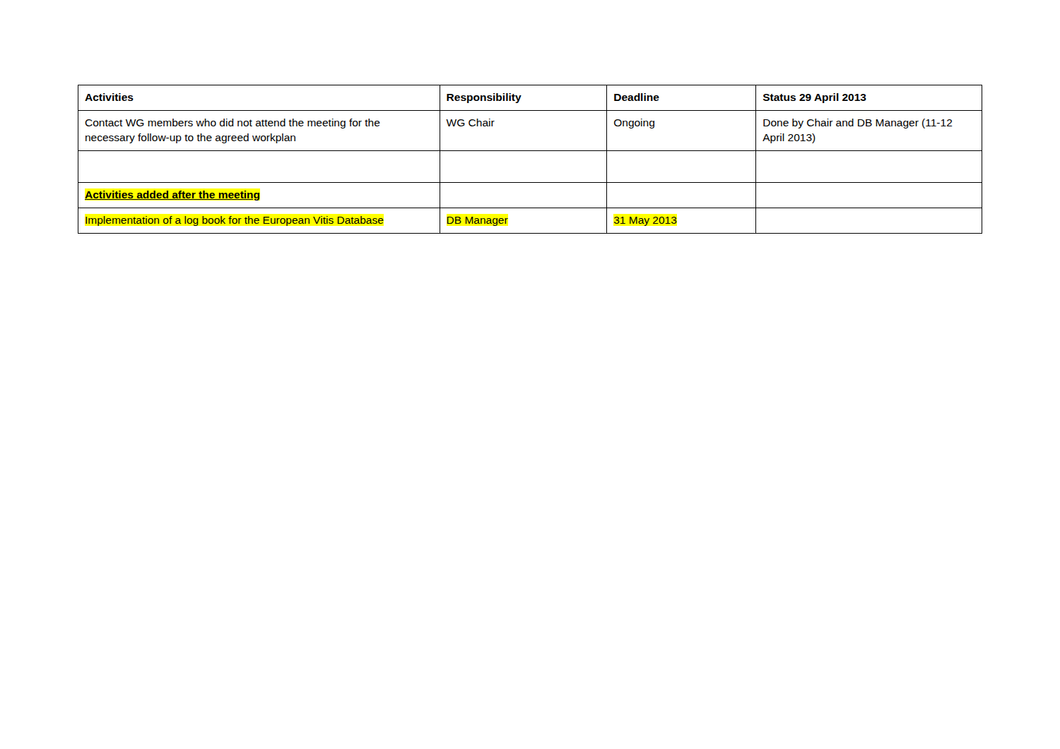| Activities | Responsibility | Deadline | Status 29 April 2013 |
| --- | --- | --- | --- |
| Contact WG members who did not attend the meeting for the necessary follow-up to the agreed workplan | WG Chair | Ongoing | Done by Chair and DB Manager (11-12 April 2013) |
| Activities added after the meeting | | | |
| Implementation of a log book for the European Vitis Database | DB Manager | 31 May 2013 | |